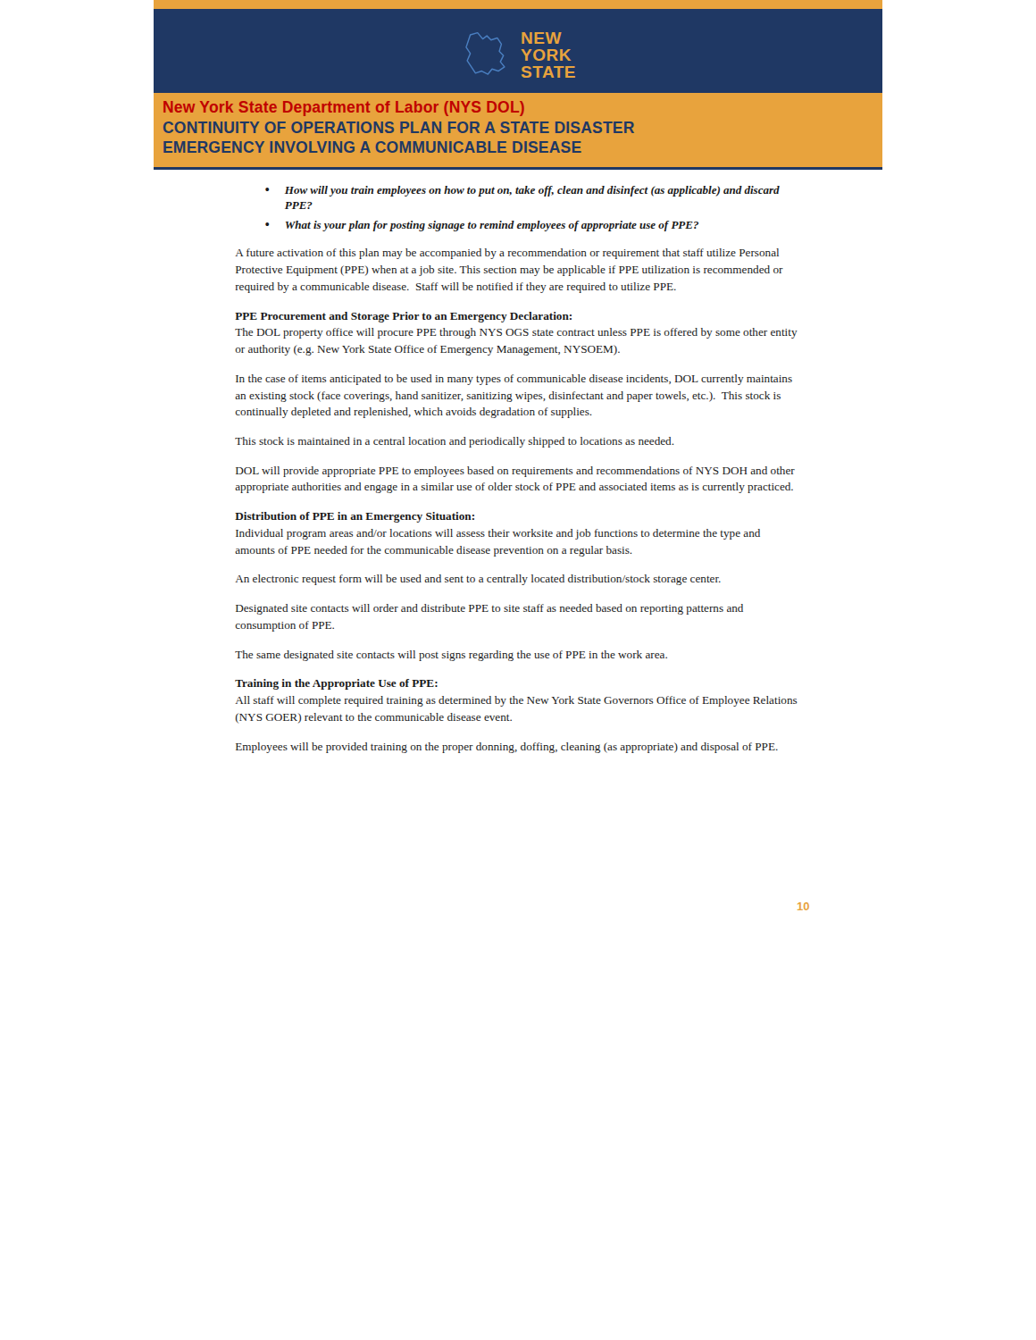NEW
YORK
STATE
New York State Department of Labor (NYS DOL)
CONTINUITY OF OPERATIONS PLAN FOR A STATE DISASTER
EMERGENCY INVOLVING A COMMUNICABLE DISEASE
How will you train employees on how to put on, take off, clean and disinfect (as applicable) and discard PPE?
What is your plan for posting signage to remind employees of appropriate use of PPE?
A future activation of this plan may be accompanied by a recommendation or requirement that staff utilize Personal Protective Equipment (PPE) when at a job site. This section may be applicable if PPE utilization is recommended or required by a communicable disease. Staff will be notified if they are required to utilize PPE.
PPE Procurement and Storage Prior to an Emergency Declaration:
The DOL property office will procure PPE through NYS OGS state contract unless PPE is offered by some other entity or authority (e.g. New York State Office of Emergency Management, NYSOEM).
In the case of items anticipated to be used in many types of communicable disease incidents, DOL currently maintains an existing stock (face coverings, hand sanitizer, sanitizing wipes, disinfectant and paper towels, etc.). This stock is continually depleted and replenished, which avoids degradation of supplies.
This stock is maintained in a central location and periodically shipped to locations as needed.
DOL will provide appropriate PPE to employees based on requirements and recommendations of NYS DOH and other appropriate authorities and engage in a similar use of older stock of PPE and associated items as is currently practiced.
Distribution of PPE in an Emergency Situation:
Individual program areas and/or locations will assess their worksite and job functions to determine the type and amounts of PPE needed for the communicable disease prevention on a regular basis.
An electronic request form will be used and sent to a centrally located distribution/stock storage center.
Designated site contacts will order and distribute PPE to site staff as needed based on reporting patterns and consumption of PPE.
The same designated site contacts will post signs regarding the use of PPE in the work area.
Training in the Appropriate Use of PPE:
All staff will complete required training as determined by the New York State Governors Office of Employee Relations (NYS GOER) relevant to the communicable disease event.
Employees will be provided training on the proper donning, doffing, cleaning (as appropriate) and disposal of PPE.
10